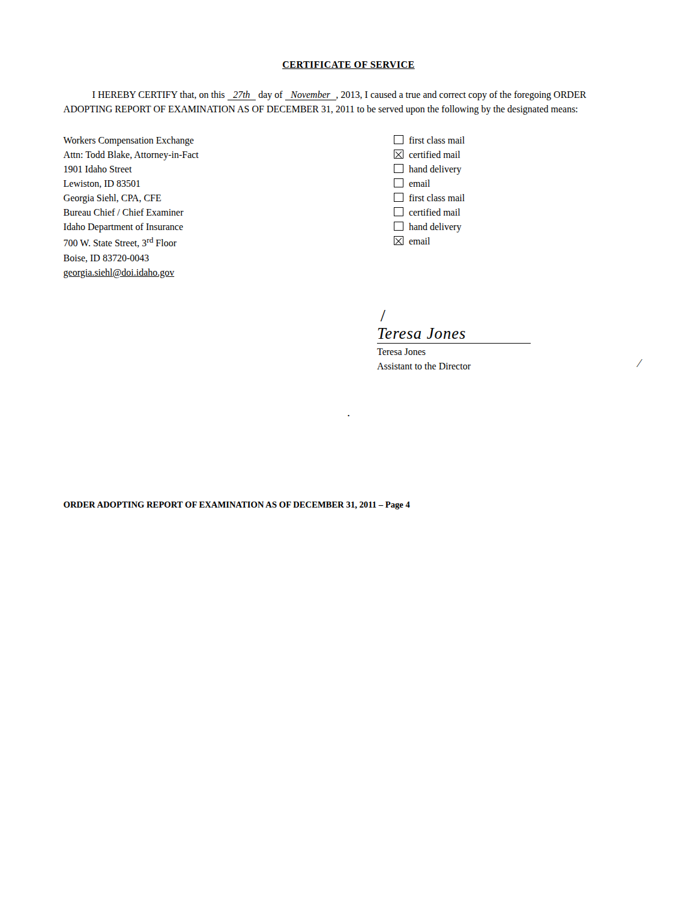CERTIFICATE OF SERVICE
I HEREBY CERTIFY that, on this 27th day of November, 2013, I caused a true and correct copy of the foregoing ORDER ADOPTING REPORT OF EXAMINATION AS OF DECEMBER 31, 2011 to be served upon the following by the designated means:
| Workers Compensation Exchange Attn: Todd Blake, Attorney-in-Fact 1901 Idaho Street Lewiston, ID 83501 | first class mail certified mail hand delivery email |
| Georgia Siehl, CPA, CFE Bureau Chief / Chief Examiner Idaho Department of Insurance 700 W. State Street, 3 rd Floor Boise, ID 83720-0043 georgia.siehl@doi.idaho.gov | first class mail certified mail hand delivery email |
/
Teresa Jones
Teresa Jones Assistant to the Director ⁄
·
ORDER ADOPTING REPORT OF EXAMINATION AS OF DECEMBER 31, 2011 – Page 4